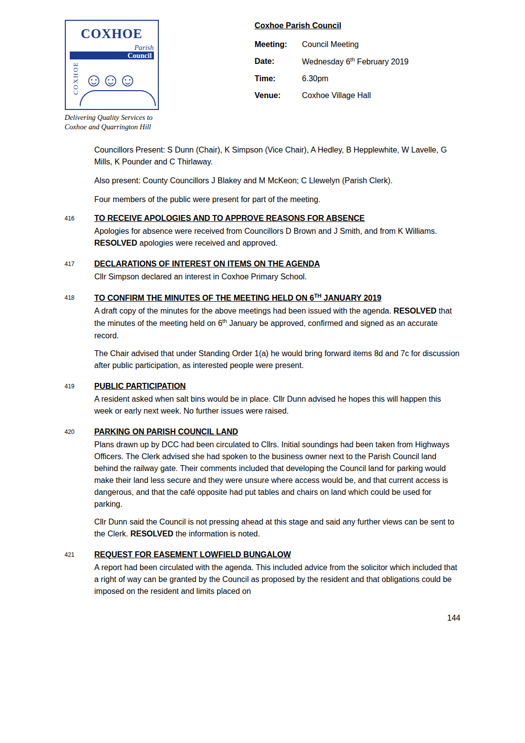COXHOE
Parish Council
COXHOE ☺☺☺
Delivering Quality Services to
Coxhoe and Quarrington Hill
Coxhoe Parish Council
| Meeting: | Council Meeting |
| Date: | Wednesday 6 th February 2019 |
| Time: | 6.30pm |
| Venue: | Coxhoe Village Hall |
Councillors Present: S Dunn (Chair), K Simpson (Vice Chair), A Hedley, B Hepplewhite, W Lavelle, G Mills, K Pounder and C Thirlaway.
Also present: County Councillors J Blakey and M McKeon; C Llewelyn (Parish Clerk).
Four members of the public were present for part of the meeting.
416
To receive apologies and to approve reasons for absence
Apologies for absence were received from Councillors D Brown and J Smith, and from K Williams. RESOLVED apologies were received and approved.
417
Declarations of interest on items on the agenda
Cllr Simpson declared an interest in Coxhoe Primary School.
418
To confirm the minutes of the meeting held on 6th January 2019
A draft copy of the minutes for the above meetings had been issued with the agenda. RESOLVED that the minutes of the meeting held on 6th January be approved, confirmed and signed as an accurate record.
The Chair advised that under Standing Order 1(a) he would bring forward items 8d and 7c for discussion after public participation, as interested people were present.
419
Public participation
A resident asked when salt bins would be in place. Cllr Dunn advised he hopes this will happen this week or early next week. No further issues were raised.
420
Parking on Parish Council land
Plans drawn up by DCC had been circulated to Cllrs. Initial soundings had been taken from Highways Officers. The Clerk advised she had spoken to the business owner next to the Parish Council land behind the railway gate. Their comments included that developing the Council land for parking would make their land less secure and they were unsure where access would be, and that current access is dangerous, and that the café opposite had put tables and chairs on land which could be used for parking.
Cllr Dunn said the Council is not pressing ahead at this stage and said any further views can be sent to the Clerk. RESOLVED the information is noted.
421
Request for easement Lowfield Bungalow
A report had been circulated with the agenda. This included advice from the solicitor which included that a right of way can be granted by the Council as proposed by the resident and that obligations could be imposed on the resident and limits placed on
144